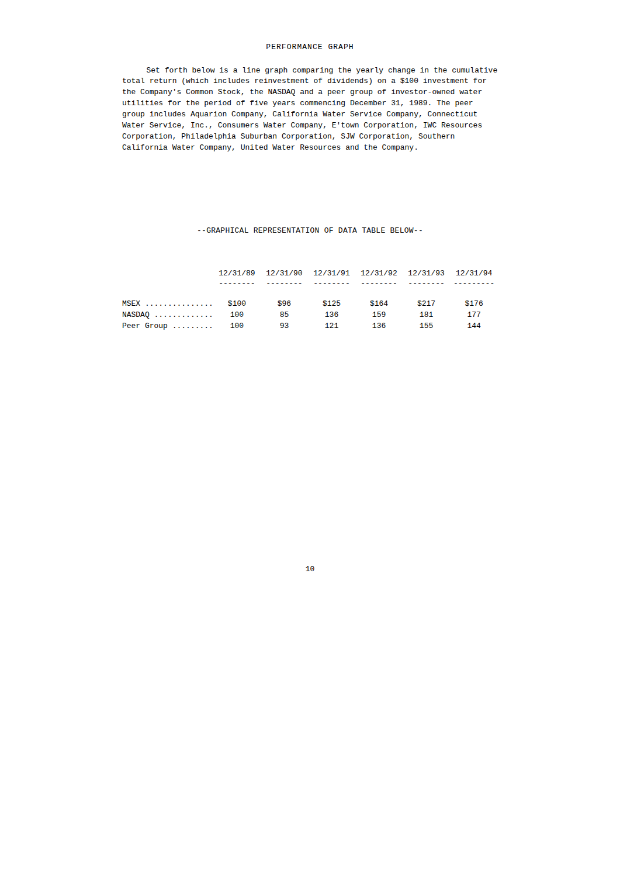PERFORMANCE GRAPH
Set forth below is a line graph comparing the yearly change in the cumulative total return (which includes reinvestment of dividends) on a $100 investment for the Company's Common Stock, the NASDAQ and a peer group of investor-owned water utilities for the period of five years commencing December 31, 1989. The peer group includes Aquarion Company, California Water Service Company, Connecticut Water Service, Inc., Consumers Water Company, E'town Corporation, IWC Resources Corporation, Philadelphia Suburban Corporation, SJW Corporation, Southern California Water Company, United Water Resources and the Company.
--GRAPHICAL REPRESENTATION OF DATA TABLE BELOW--
| | 12/31/89 | 12/31/90 | 12/31/91 | 12/31/92 | 12/31/93 | 12/31/94 |
| --- | --- | --- | --- | --- | --- | --- |
| | -------- | -------- | -------- | -------- | -------- | --------- |
| MSEX ............... | $100 | $96 | $125 | $164 | $217 | $176 |
| NASDAQ ............. | 100 | 85 | 136 | 159 | 181 | 177 |
| Peer Group ......... | 100 | 93 | 121 | 136 | 155 | 144 |
10